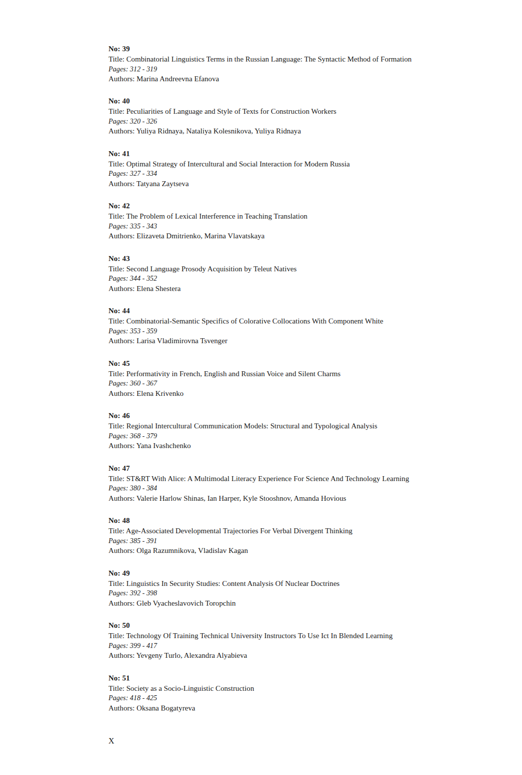No: 39
Title: Combinatorial Linguistics Terms in the Russian Language: The Syntactic Method of Formation
Pages: 312 - 319
Authors: Marina Andreevna Efanova
No: 40
Title: Peculiarities of Language and Style of Texts for Construction Workers
Pages: 320 - 326
Authors: Yuliya Ridnaya, Nataliya Kolesnikova, Yuliya Ridnaya
No: 41
Title: Optimal Strategy of Intercultural and Social Interaction for Modern Russia
Pages: 327 - 334
Authors: Tatyana Zaytseva
No: 42
Title: The Problem of Lexical Interference in Teaching Translation
Pages: 335 - 343
Authors: Elizaveta Dmitrienko, Marina Vlavatskaya
No: 43
Title: Second Language Prosody Acquisition by Teleut Natives
Pages: 344 - 352
Authors: Elena Shestera
No: 44
Title: Combinatorial-Semantic Specifics of Colorative Collocations With Component White
Pages: 353 - 359
Authors: Larisa Vladimirovna Tsvenger
No: 45
Title: Performativity in French, English and Russian Voice and Silent Charms
Pages: 360 - 367
Authors: Elena Krivenko
No: 46
Title: Regional Intercultural Communication Models: Structural and Typological Analysis
Pages: 368 - 379
Authors: Yana Ivashchenko
No: 47
Title: ST&RT With Alice: A Multimodal Literacy Experience For Science And Technology Learning
Pages: 380 - 384
Authors: Valerie Harlow Shinas, Ian Harper, Kyle Stooshnov, Amanda Hovious
No: 48
Title: Age-Associated Developmental Trajectories For Verbal Divergent Thinking
Pages: 385 - 391
Authors: Olga Razumnikova, Vladislav Kagan
No: 49
Title: Linguistics In Security Studies: Content Analysis Of Nuclear Doctrines
Pages: 392 - 398
Authors: Gleb Vyacheslavovich Toropchin
No: 50
Title: Technology Of Training Technical University Instructors To Use Ict In Blended Learning
Pages: 399 - 417
Authors: Yevgeny Turlo, Alexandra Alyabieva
No: 51
Title: Society as a Socio-Linguistic Construction
Pages: 418 - 425
Authors: Oksana Bogatyreva
X